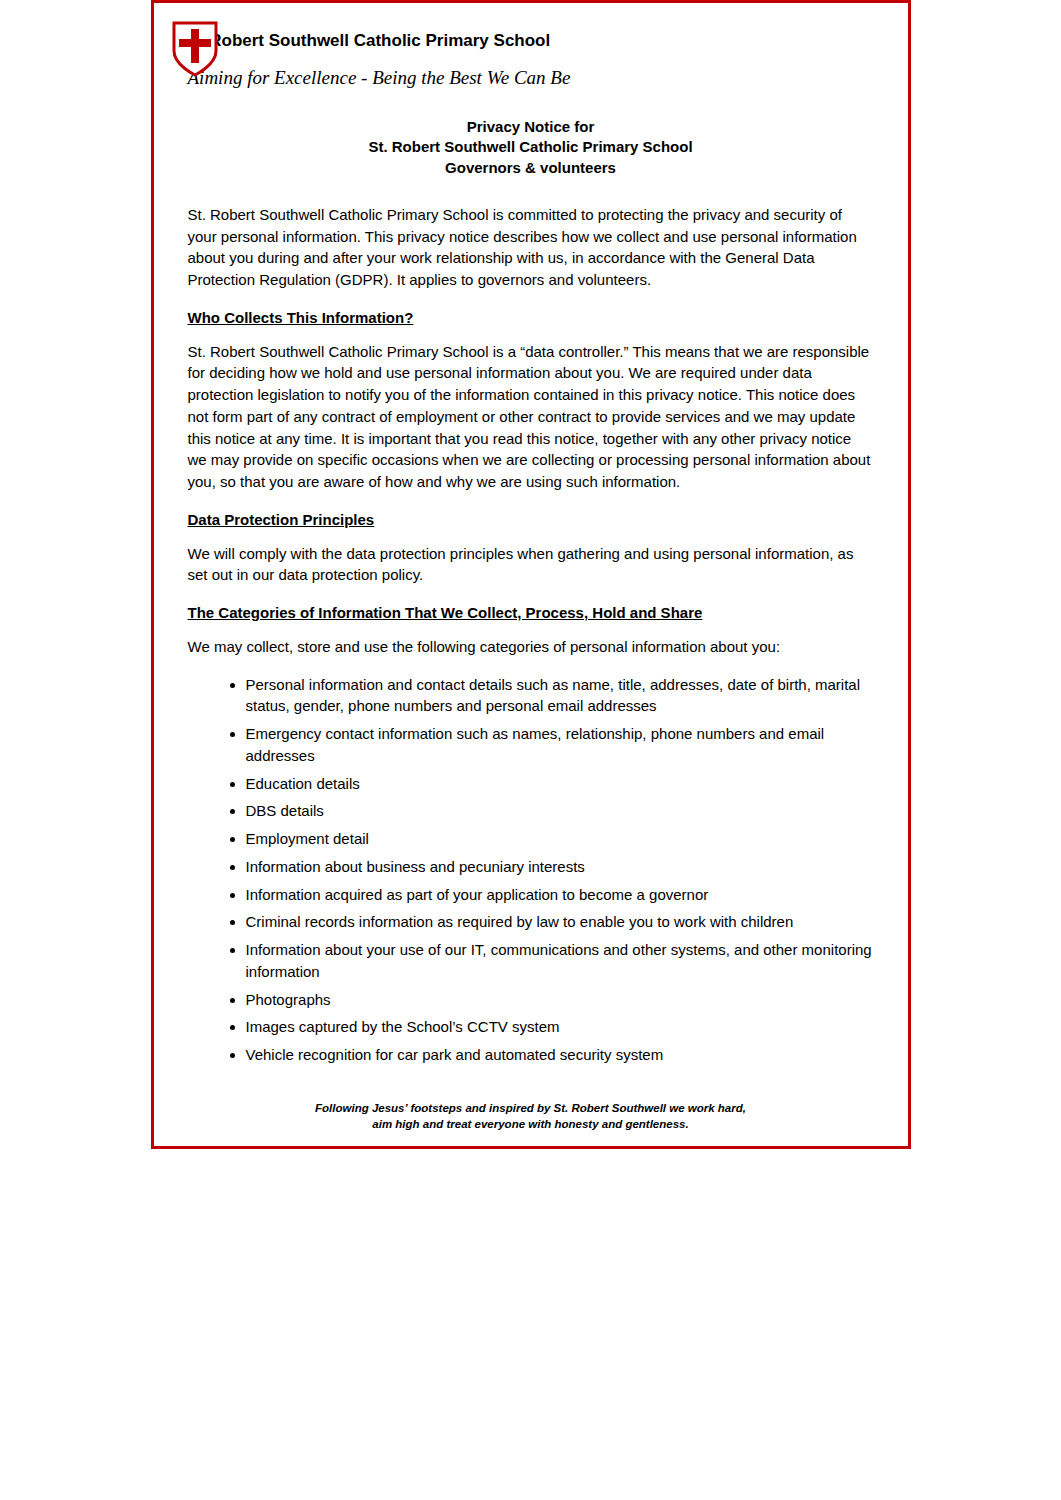St Robert Southwell Catholic Primary School
Aiming for Excellence - Being the Best We Can Be
Privacy Notice for
St. Robert Southwell Catholic Primary School
Governors & volunteers
St. Robert Southwell Catholic Primary School is committed to protecting the privacy and security of your personal information. This privacy notice describes how we collect and use personal information about you during and after your work relationship with us, in accordance with the General Data Protection Regulation (GDPR). It applies to governors and volunteers.
Who Collects This Information?
St. Robert Southwell Catholic Primary School is a “data controller.” This means that we are responsible for deciding how we hold and use personal information about you. We are required under data protection legislation to notify you of the information contained in this privacy notice. This notice does not form part of any contract of employment or other contract to provide services and we may update this notice at any time. It is important that you read this notice, together with any other privacy notice we may provide on specific occasions when we are collecting or processing personal information about you, so that you are aware of how and why we are using such information.
Data Protection Principles
We will comply with the data protection principles when gathering and using personal information, as set out in our data protection policy.
The Categories of Information That We Collect, Process, Hold and Share
We may collect, store and use the following categories of personal information about you:
Personal information and contact details such as name, title, addresses, date of birth, marital status, gender, phone numbers and personal email addresses
Emergency contact information such as names, relationship, phone numbers and email addresses
Education details
DBS details
Employment detail
Information about business and pecuniary interests
Information acquired as part of your application to become a governor
Criminal records information as required by law to enable you to work with children
Information about your use of our IT, communications and other systems, and other monitoring information
Photographs
Images captured by the School’s CCTV system
Vehicle recognition for car park and automated security system
Following Jesus’ footsteps and inspired by St. Robert Southwell we work hard,
aim high and treat everyone with honesty and gentleness.